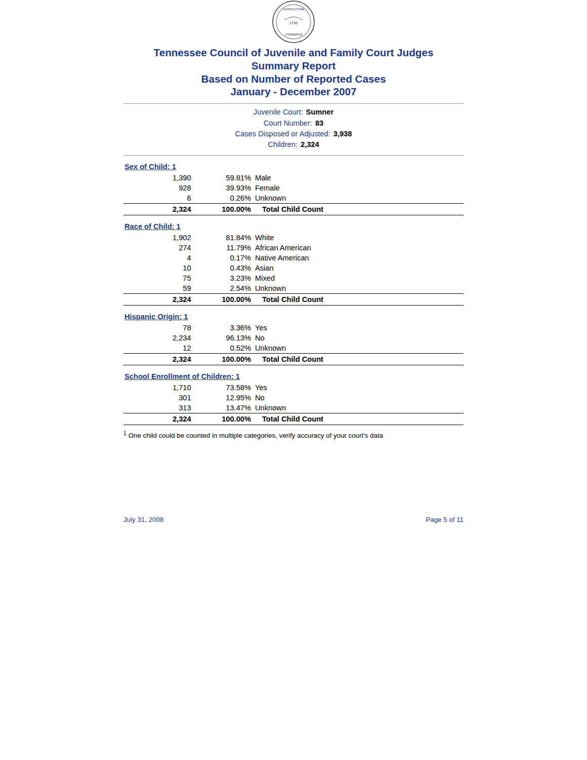Tennessee Council of Juvenile and Family Court Judges
Summary Report
Based on Number of Reported Cases
January - December 2007
Juvenile Court: Sumner
Court Number: 83
Cases Disposed or Adjusted: 3,938
Children: 2,324
Sex of Child: 1
| 1,390 | 59.81% | Male |
| 928 | 39.93% | Female |
| 6 | 0.26% | Unknown |
| 2,324 | 100.00% | Total Child Count |
Race of Child: 1
| 1,902 | 81.84% | White |
| 274 | 11.79% | African American |
| 4 | 0.17% | Native American |
| 10 | 0.43% | Asian |
| 75 | 3.23% | Mixed |
| 59 | 2.54% | Unknown |
| 2,324 | 100.00% | Total Child Count |
Hispanic Origin: 1
| 78 | 3.36% | Yes |
| 2,234 | 96.13% | No |
| 12 | 0.52% | Unknown |
| 2,324 | 100.00% | Total Child Count |
School Enrollment of Children: 1
| 1,710 | 73.58% | Yes |
| 301 | 12.95% | No |
| 313 | 13.47% | Unknown |
| 2,324 | 100.00% | Total Child Count |
1 One child could be counted in multiple categories, verify accuracy of your court's data
July 31, 2008
Page 5 of 11